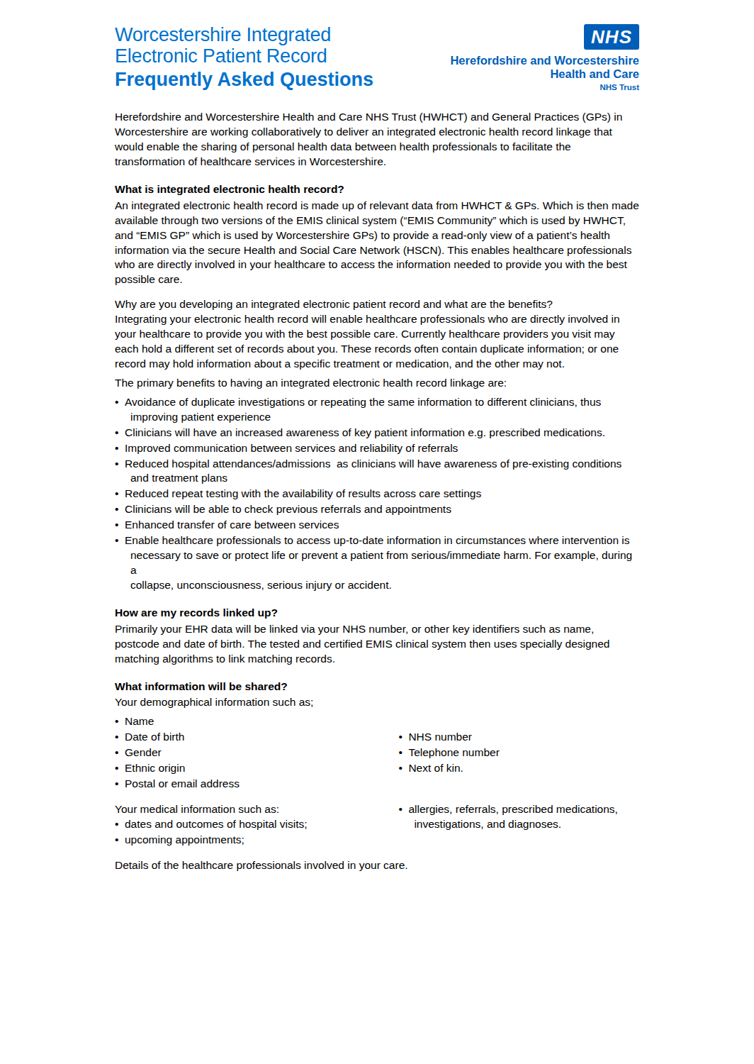Worcestershire Integrated
Electronic Patient Record
Frequently Asked Questions
NHS
Herefordshire and Worcestershire
Health and Care
NHS Trust
Herefordshire and Worcestershire Health and Care NHS Trust (HWHCT) and General Practices (GPs) in Worcestershire are working collaboratively to deliver an integrated electronic health record linkage that would enable the sharing of personal health data between health professionals to facilitate the transformation of healthcare services in Worcestershire.
What is integrated electronic health record?
An integrated electronic health record is made up of relevant data from HWHCT & GPs. Which is then made available through two versions of the EMIS clinical system (“EMIS Community” which is used by HWHCT, and “EMIS GP” which is used by Worcestershire GPs) to provide a read-only view of a patient’s health information via the secure Health and Social Care Network (HSCN). This enables healthcare professionals who are directly involved in your healthcare to access the information needed to provide you with the best possible care.
Why are you developing an integrated electronic patient record and what are the benefits?
Integrating your electronic health record will enable healthcare professionals who are directly involved in your healthcare to provide you with the best possible care. Currently healthcare providers you visit may each hold a different set of records about you. These records often contain duplicate information; or one record may hold information about a specific treatment or medication, and the other may not.
The primary benefits to having an integrated electronic health record linkage are:
Avoidance of duplicate investigations or repeating the same information to different clinicians, thusimproving patient experience
Clinicians will have an increased awareness of key patient information e.g. prescribed medications.
Improved communication between services and reliability of referrals
Reduced hospital attendances/admissions as clinicians will have awareness of pre-existing conditionsand treatment plans
Reduced repeat testing with the availability of results across care settings
Clinicians will be able to check previous referrals and appointments
Enhanced transfer of care between services
Enable healthcare professionals to access up-to-date information in circumstances where intervention isnecessary to save or protect life or prevent a patient from serious/immediate harm. For example, during a collapse, unconsciousness, serious injury or accident.
How are my records linked up?
Primarily your EHR data will be linked via your NHS number, or other key identifiers such as name, postcode and date of birth. The tested and certified EMIS clinical system then uses specially designed matching algorithms to link matching records.
What information will be shared?
Your demographical information such as;
Name
Date of birth
Gender
Ethnic origin
Postal or email address
NHS number
Telephone number
Next of kin.
Your medical information such as:
dates and outcomes of hospital visits;
upcoming appointments;
allergies, referrals, prescribed medications,investigations, and diagnoses.
Details of the healthcare professionals involved in your care.